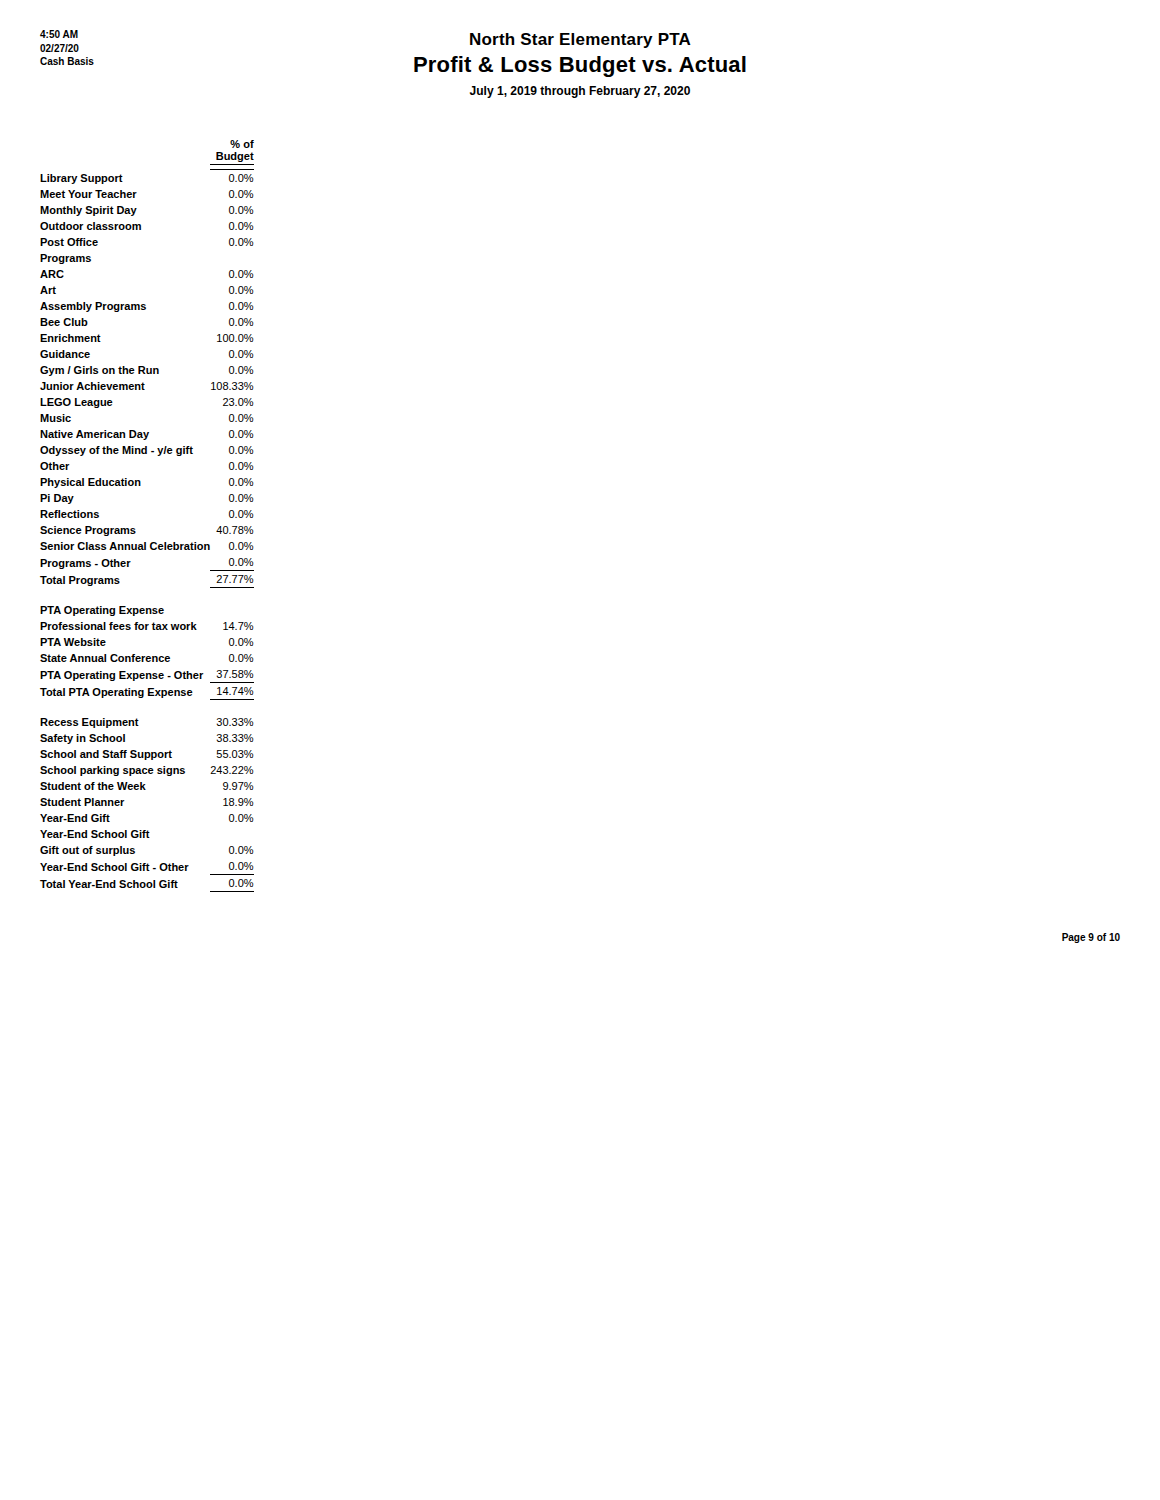4:50 AM
02/27/20
Cash Basis
North Star Elementary PTA
Profit & Loss Budget vs. Actual
July 1, 2019 through February 27, 2020
| | % of Budget | |
| Library Support | 0.0% | |
| Meet Your Teacher | 0.0% | |
| Monthly Spirit Day | 0.0% | |
| Outdoor classroom | 0.0% | |
| Post Office | 0.0% | |
| Programs | | |
| ARC | 0.0% | |
| Art | 0.0% | |
| Assembly Programs | 0.0% | |
| Bee Club | 0.0% | |
| Enrichment | 100.0% | |
| Guidance | 0.0% | |
| Gym / Girls on the Run | 0.0% | |
| Junior Achievement | 108.33% | |
| LEGO League | 23.0% | |
| Music | 0.0% | |
| Native American Day | 0.0% | |
| Odyssey of the Mind - y/e gift | 0.0% | |
| Other | 0.0% | |
| Physical Education | 0.0% | |
| Pi Day | 0.0% | |
| Reflections | 0.0% | |
| Science Programs | 40.78% | |
| Senior Class Annual Celebration | 0.0% | |
| Programs - Other | 0.0% | |
| Total Programs | 27.77% | |
| PTA Operating Expense | | |
| Professional fees for tax work | 14.7% | |
| PTA Website | 0.0% | |
| State Annual Conference | 0.0% | |
| PTA Operating Expense - Other | 37.58% | |
| Total PTA Operating Expense | 14.74% | |
| Recess Equipment | 30.33% | |
| Safety in School | 38.33% | |
| School and Staff Support | 55.03% | |
| School parking space signs | 243.22% | |
| Student of the Week | 9.97% | |
| Student Planner | 18.9% | |
| Year-End Gift | 0.0% | |
| Year-End School Gift | | |
| Gift out of surplus | 0.0% | |
| Year-End School Gift - Other | 0.0% | |
| Total Year-End School Gift | 0.0% | |
Page 9 of 10